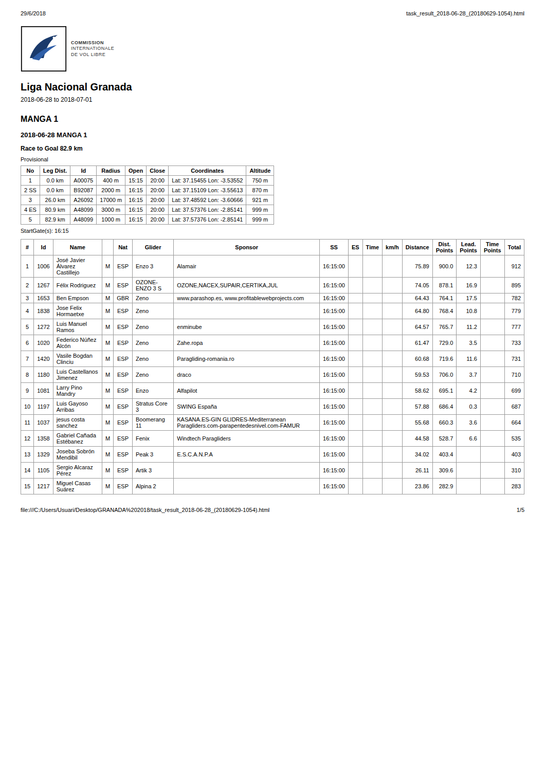29/6/2018 task_result_2018-06-28_(20180629-1054).html
COMMISSION
INTERNATIONALE
DE VOL LIBRE
Liga Nacional Granada
2018-06-28 to 2018-07-01
MANGA 1
2018-06-28 MANGA 1
Race to Goal 82.9 km
Provisional
| No | Leg Dist. | Id | Radius | Open | Close | Coordinates | Altitude |
| --- | --- | --- | --- | --- | --- | --- | --- |
| 1 | 0.0 km | A00075 | 400 m | 15:15 | 20:00 | Lat: 37.15455 Lon: -3.53552 | 750 m |
| 2 SS | 0.0 km | B92087 | 2000 m | 16:15 | 20:00 | Lat: 37.15109 Lon: -3.55613 | 870 m |
| 3 | 26.0 km | A26092 | 17000 m | 16:15 | 20:00 | Lat: 37.48592 Lon: -3.60666 | 921 m |
| 4 ES | 80.9 km | A48099 | 3000 m | 16:15 | 20:00 | Lat: 37.57376 Lon: -2.85141 | 999 m |
| 5 | 82.9 km | A48099 | 1000 m | 16:15 | 20:00 | Lat: 37.57376 Lon: -2.85141 | 999 m |
StartGate(s): 16:15
| # | Id | Name | | Nat | Glider | Sponsor | SS | ES | Time | km/h | Distance | Dist. Points | Lead. Points | Time Points | Total |
| --- | --- | --- | --- | --- | --- | --- | --- | --- | --- | --- | --- | --- | --- | --- | --- |
| 1 | 1006 | José Javier Álvarez Castillejo | M | ESP | Enzo 3 | Alamair | 16:15:00 | | | | 75.89 | 900.0 | 12.3 | | 912 |
| 2 | 1267 | Félix Rodriguez | M | ESP | OZONE-ENZO 3 S | OZONE,NACEX,SUPAIR,CERTIKA,JUL | 16:15:00 | | | | 74.05 | 878.1 | 16.9 | | 895 |
| 3 | 1653 | Ben Empson | M | GBR | Zeno | www.parashop.es, www.profitablewebprojects.com | 16:15:00 | | | | 64.43 | 764.1 | 17.5 | | 782 |
| 4 | 1838 | Jose Felix Hormaetxe | M | ESP | Zeno | | 16:15:00 | | | | 64.80 | 768.4 | 10.8 | | 779 |
| 5 | 1272 | Luis Manuel Ramos | M | ESP | Zeno | enminube | 16:15:00 | | | | 64.57 | 765.7 | 11.2 | | 777 |
| 6 | 1020 | Federico Núñez Alcón | M | ESP | Zeno | Zahe.ropa | 16:15:00 | | | | 61.47 | 729.0 | 3.5 | | 733 |
| 7 | 1420 | Vasile Bogdan Clinciu | M | ESP | Zeno | Paragliding-romania.ro | 16:15:00 | | | | 60.68 | 719.6 | 11.6 | | 731 |
| 8 | 1180 | Luis Castellanos Jimenez | M | ESP | Zeno | draco | 16:15:00 | | | | 59.53 | 706.0 | 3.7 | | 710 |
| 9 | 1081 | Larry Pino Mandry | M | ESP | Enzo | Alfapilot | 16:15:00 | | | | 58.62 | 695.1 | 4.2 | | 699 |
| 10 | 1197 | Luis Gayoso Arribas | M | ESP | Stratus Core 3 | SWING España | 16:15:00 | | | | 57.88 | 686.4 | 0.3 | | 687 |
| 11 | 1037 | jesus costa sanchez | M | ESP | Boomerang 11 | KASANA.ES-GIN GLIDRES-Mediterranean Paragliders.com-parapentedesnivel.com-FAMUR | 16:15:00 | | | | 55.68 | 660.3 | 3.6 | | 664 |
| 12 | 1358 | Gabriel Cañada Estébanez | M | ESP | Fenix | Windtech Paragliders | 16:15:00 | | | | 44.58 | 528.7 | 6.6 | | 535 |
| 13 | 1329 | Joseba Sobrón Mendibil | M | ESP | Peak 3 | E.S.C.A.N.P.A | 16:15:00 | | | | 34.02 | 403.4 | | | 403 |
| 14 | 1105 | Sergio Alcaraz Pérez | M | ESP | Artik 3 | | 16:15:00 | | | | 26.11 | 309.6 | | | 310 |
| 15 | 1217 | Miguel Casas Suárez | M | ESP | Alpina 2 | | 16:15:00 | | | | 23.86 | 282.9 | | | 283 |
file:///C:/Users/Usuari/Desktop/GRANADA%202018/task_result_2018-06-28_(20180629-1054).html 1/5